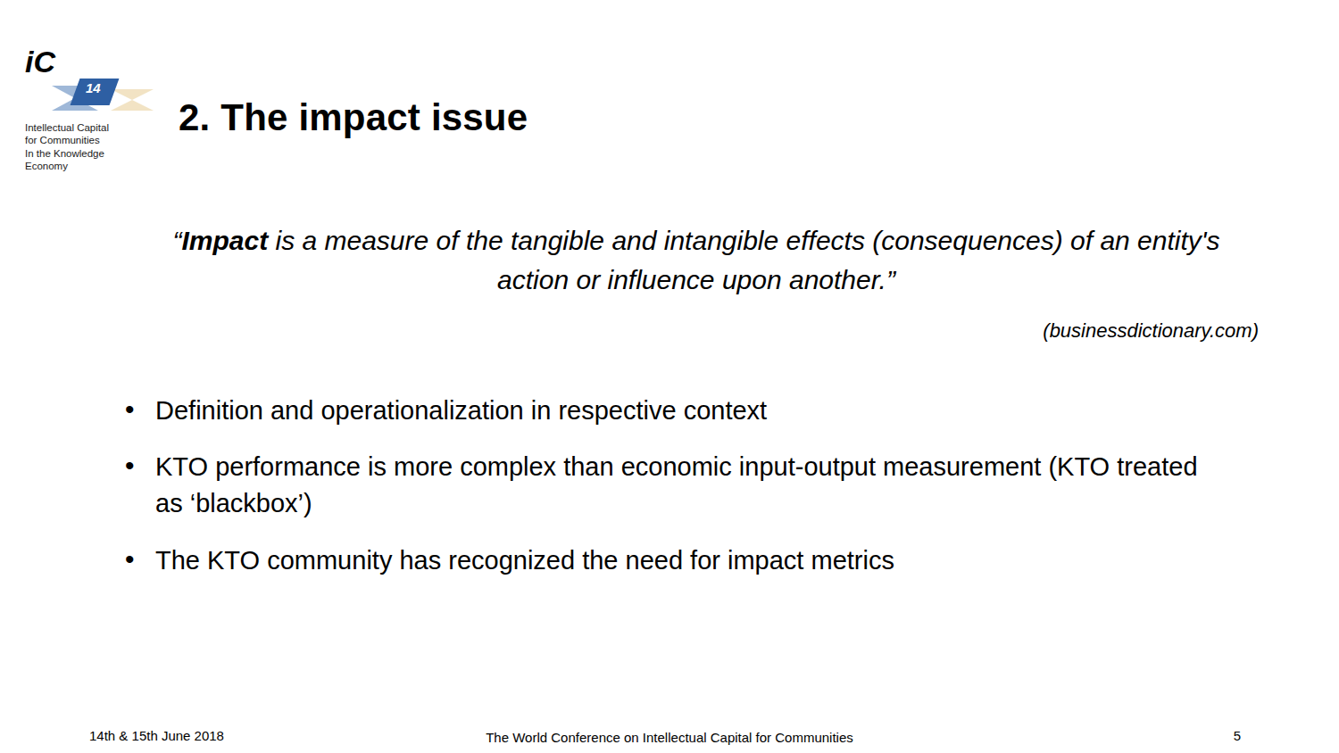iC
14
Intellectual Capital
for Communities
In the Knowledge
Economy
2. The impact issue
“Impact is a measure of the tangible and intangible effects (consequences) of an entity's action or influence upon another.”
(businessdictionary.com)
Definition and operationalization in respective context
KTO performance is more complex than economic input-output measurement (KTO treated as ‘blackbox’)
The KTO community has recognized the need for impact metrics
14th & 15th June 2018 The World Conference on Intellectual Capital for Communities
- 14th Edition - 5